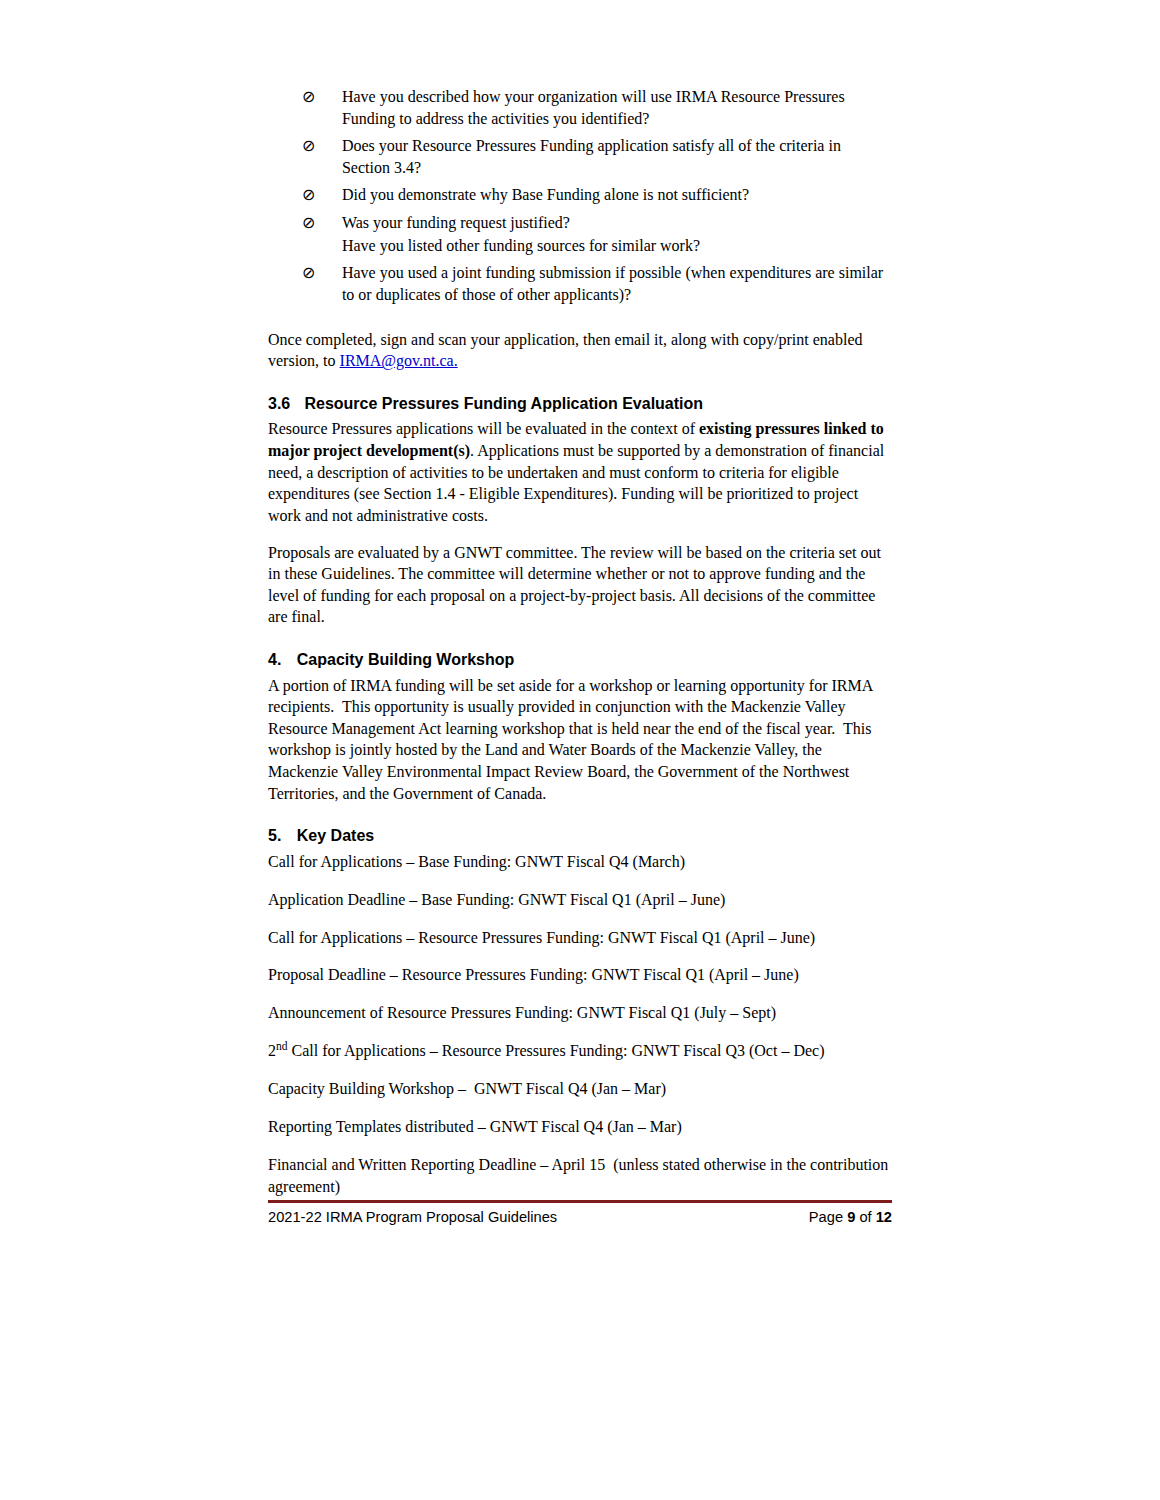Have you described how your organization will use IRMA Resource Pressures Funding to address the activities you identified?
Does your Resource Pressures Funding application satisfy all of the criteria in Section 3.4?
Did you demonstrate why Base Funding alone is not sufficient?
Was your funding request justified?Have you listed other funding sources for similar work?
Have you used a joint funding submission if possible (when expenditures are similar to or duplicates of those of other applicants)?
Once completed, sign and scan your application, then email it, along with copy/print enabled version, to IRMA@gov.nt.ca.
3.6 Resource Pressures Funding Application Evaluation
Resource Pressures applications will be evaluated in the context of existing pressures linked to major project development(s). Applications must be supported by a demonstration of financial need, a description of activities to be undertaken and must conform to criteria for eligible expenditures (see Section 1.4 - Eligible Expenditures). Funding will be prioritized to project work and not administrative costs.
Proposals are evaluated by a GNWT committee. The review will be based on the criteria set out in these Guidelines. The committee will determine whether or not to approve funding and the level of funding for each proposal on a project-by-project basis. All decisions of the committee are final.
4. Capacity Building Workshop
A portion of IRMA funding will be set aside for a workshop or learning opportunity for IRMA recipients. This opportunity is usually provided in conjunction with the Mackenzie Valley Resource Management Act learning workshop that is held near the end of the fiscal year. This workshop is jointly hosted by the Land and Water Boards of the Mackenzie Valley, the Mackenzie Valley Environmental Impact Review Board, the Government of the Northwest Territories, and the Government of Canada.
5. Key Dates
Call for Applications – Base Funding: GNWT Fiscal Q4 (March)
Application Deadline – Base Funding: GNWT Fiscal Q1 (April – June)
Call for Applications – Resource Pressures Funding: GNWT Fiscal Q1 (April – June)
Proposal Deadline – Resource Pressures Funding: GNWT Fiscal Q1 (April – June)
Announcement of Resource Pressures Funding: GNWT Fiscal Q1 (July – Sept)
2nd Call for Applications – Resource Pressures Funding: GNWT Fiscal Q3 (Oct – Dec)
Capacity Building Workshop – GNWT Fiscal Q4 (Jan – Mar)
Reporting Templates distributed – GNWT Fiscal Q4 (Jan – Mar)
Financial and Written Reporting Deadline – April 15 (unless stated otherwise in the contribution agreement)
2021-22 IRMA Program Proposal Guidelines
Page 9 of 12